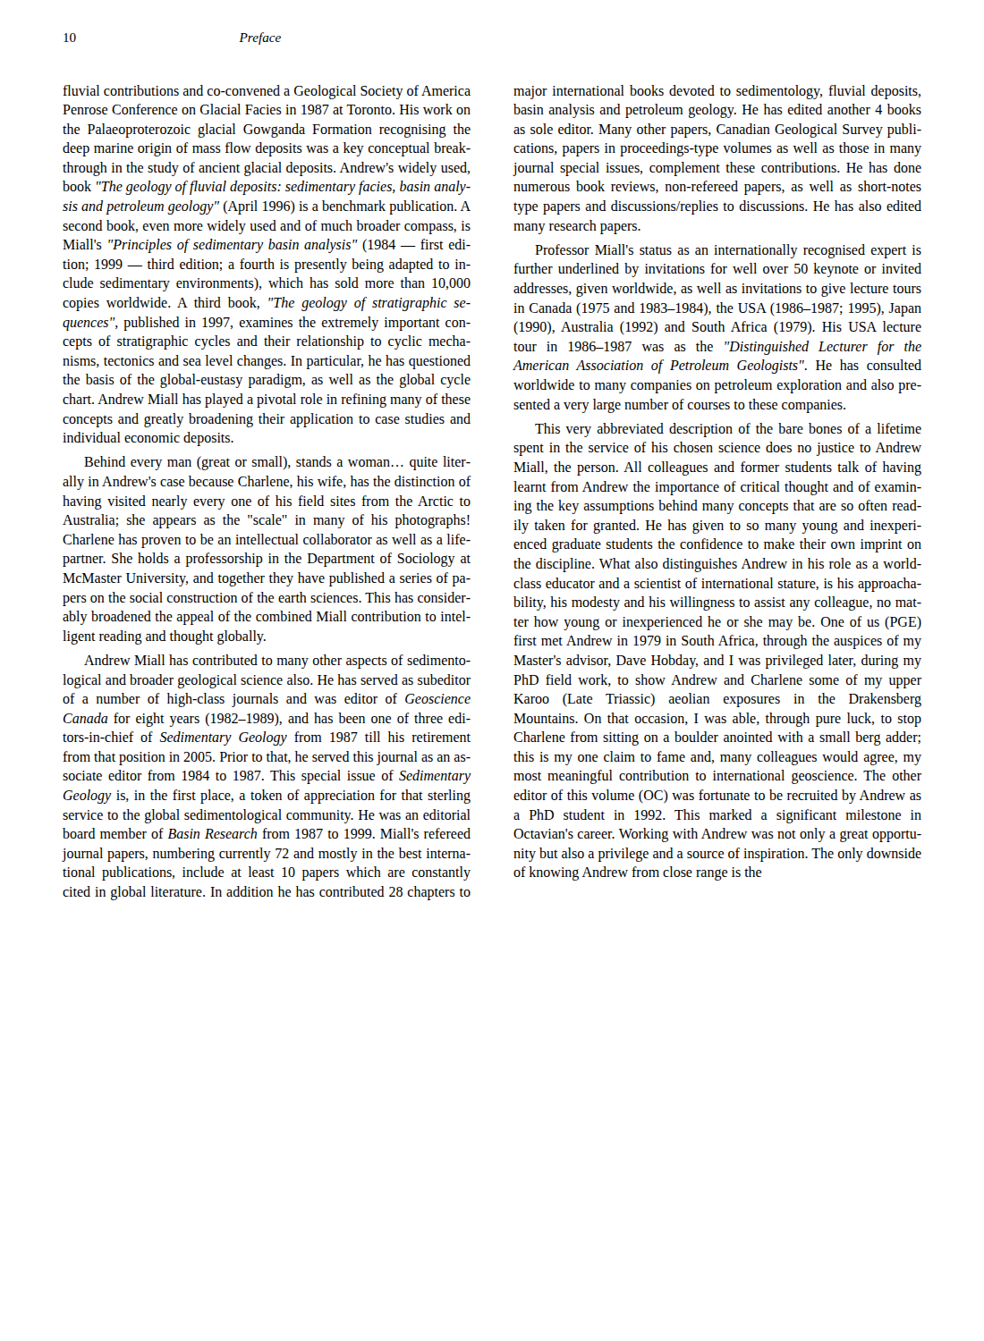10 Preface
fluvial contributions and co-convened a Geological Society of America Penrose Conference on Glacial Facies in 1987 at Toronto. His work on the Palaeoproterozoic glacial Gowganda Formation recognising the deep marine origin of mass flow deposits was a key conceptual breakthrough in the study of ancient glacial deposits. Andrew's widely used, book "The geology of fluvial deposits: sedimentary facies, basin analysis and petroleum geology" (April 1996) is a benchmark publication. A second book, even more widely used and of much broader compass, is Miall's "Principles of sedimentary basin analysis" (1984 — first edition; 1999 — third edition; a fourth is presently being adapted to include sedimentary environments), which has sold more than 10,000 copies worldwide. A third book, "The geology of stratigraphic sequences", published in 1997, examines the extremely important concepts of stratigraphic cycles and their relationship to cyclic mechanisms, tectonics and sea level changes. In particular, he has questioned the basis of the global-eustasy paradigm, as well as the global cycle chart. Andrew Miall has played a pivotal role in refining many of these concepts and greatly broadening their application to case studies and individual economic deposits.
Behind every man (great or small), stands a woman… quite literally in Andrew's case because Charlene, his wife, has the distinction of having visited nearly every one of his field sites from the Arctic to Australia; she appears as the "scale" in many of his photographs! Charlene has proven to be an intellectual collaborator as well as a life-partner. She holds a professorship in the Department of Sociology at McMaster University, and together they have published a series of papers on the social construction of the earth sciences. This has considerably broadened the appeal of the combined Miall contribution to intelligent reading and thought globally.
Andrew Miall has contributed to many other aspects of sedimentological and broader geological science also. He has served as subeditor of a number of high-class journals and was editor of Geoscience Canada for eight years (1982–1989), and has been one of three editors-in-chief of Sedimentary Geology from 1987 till his retirement from that position in 2005. Prior to that, he served this journal as an associate editor from 1984 to 1987. This special issue of Sedimentary Geology is, in the first place, a token of appreciation for that sterling service to the global sedimentological community. He was an editorial board member of Basin Research from 1987 to 1999. Miall's refereed journal papers, numbering currently 72 and mostly in the best international publications, include at least 10 papers which are constantly cited in global literature. In addition he has contributed 28 chapters to major international books devoted to sedimentology, fluvial deposits, basin analysis and petroleum geology. He has edited another 4 books as sole editor. Many other papers, Canadian Geological Survey publications, papers in proceedings-type volumes as well as those in many journal special issues, complement these contributions. He has done numerous book reviews, non-refereed papers, as well as short-notes type papers and discussions/replies to discussions. He has also edited many research papers.
Professor Miall's status as an internationally recognised expert is further underlined by invitations for well over 50 keynote or invited addresses, given worldwide, as well as invitations to give lecture tours in Canada (1975 and 1983–1984), the USA (1986–1987; 1995), Japan (1990), Australia (1992) and South Africa (1979). His USA lecture tour in 1986–1987 was as the "Distinguished Lecturer for the American Association of Petroleum Geologists". He has consulted worldwide to many companies on petroleum exploration and also presented a very large number of courses to these companies.
This very abbreviated description of the bare bones of a lifetime spent in the service of his chosen science does no justice to Andrew Miall, the person. All colleagues and former students talk of having learnt from Andrew the importance of critical thought and of examining the key assumptions behind many concepts that are so often readily taken for granted. He has given to so many young and inexperienced graduate students the confidence to make their own imprint on the discipline. What also distinguishes Andrew in his role as a world-class educator and a scientist of international stature, is his approachability, his modesty and his willingness to assist any colleague, no matter how young or inexperienced he or she may be. One of us (PGE) first met Andrew in 1979 in South Africa, through the auspices of my Master's advisor, Dave Hobday, and I was privileged later, during my PhD field work, to show Andrew and Charlene some of my upper Karoo (Late Triassic) aeolian exposures in the Drakensberg Mountains. On that occasion, I was able, through pure luck, to stop Charlene from sitting on a boulder anointed with a small berg adder; this is my one claim to fame and, many colleagues would agree, my most meaningful contribution to international geoscience. The other editor of this volume (OC) was fortunate to be recruited by Andrew as a PhD student in 1992. This marked a significant milestone in Octavian's career. Working with Andrew was not only a great opportunity but also a privilege and a source of inspiration. The only downside of knowing Andrew from close range is the